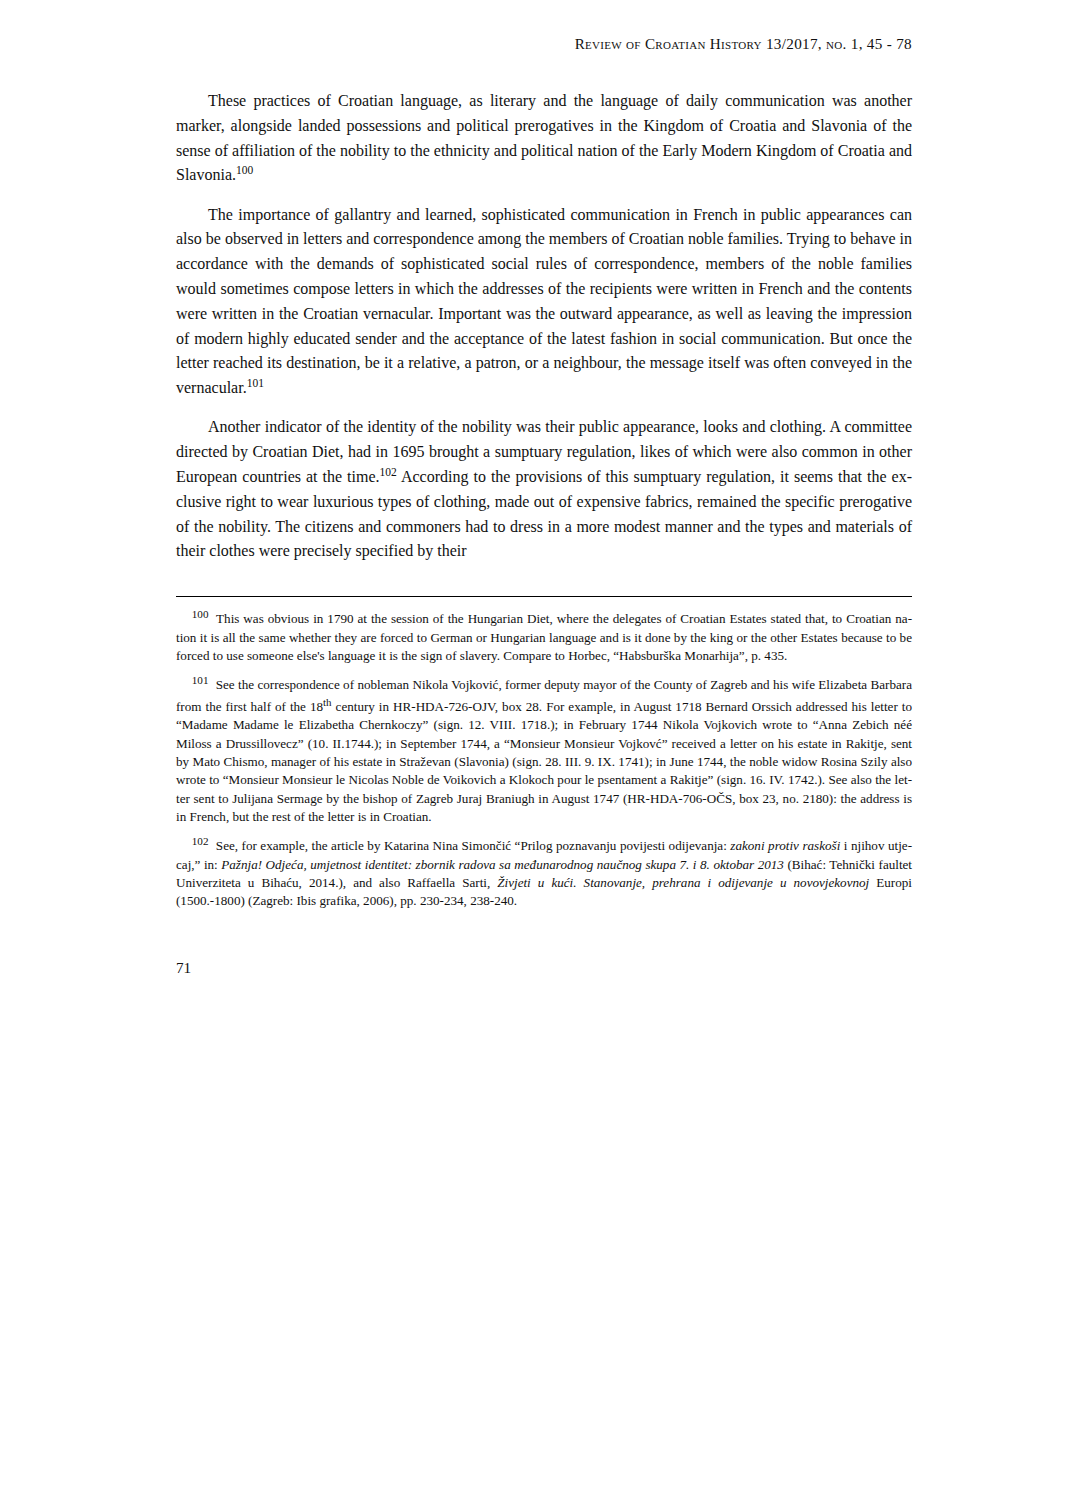Review of Croatian History 13/2017, no. 1, 45 - 78
These practices of Croatian language, as literary and the language of daily communication was another marker, alongside landed possessions and political prerogatives in the Kingdom of Croatia and Slavonia of the sense of affiliation of the nobility to the ethnicity and political nation of the Early Modern Kingdom of Croatia and Slavonia.100
The importance of gallantry and learned, sophisticated communication in French in public appearances can also be observed in letters and correspondence among the members of Croatian noble families. Trying to behave in accordance with the demands of sophisticated social rules of correspondence, members of the noble families would sometimes compose letters in which the addresses of the recipients were written in French and the contents were written in the Croatian vernacular. Important was the outward appearance, as well as leaving the impression of modern highly educated sender and the acceptance of the latest fashion in social communication. But once the letter reached its destination, be it a relative, a patron, or a neighbour, the message itself was often conveyed in the vernacular.101
Another indicator of the identity of the nobility was their public appearance, looks and clothing. A committee directed by Croatian Diet, had in 1695 brought a sumptuary regulation, likes of which were also common in other European countries at the time.102 According to the provisions of this sumptuary regulation, it seems that the exclusive right to wear luxurious types of clothing, made out of expensive fabrics, remained the specific prerogative of the nobility. The citizens and commoners had to dress in a more modest manner and the types and materials of their clothes were precisely specified by their
100 This was obvious in 1790 at the session of the Hungarian Diet, where the delegates of Croatian Estates stated that, to Croatian nation it is all the same whether they are forced to German or Hungarian language and is it done by the king or the other Estates because to be forced to use someone else's language it is the sign of slavery. Compare to Horbec, “Habsburška Monarhija”, p. 435.
101 See the correspondence of nobleman Nikola Vojković, former deputy mayor of the County of Zagreb and his wife Elizabeta Barbara from the first half of the 18th century in HR-HDA-726-OJV, box 28. For example, in August 1718 Bernard Orssich addressed his letter to “Madame Madame le Elizabetha Chernkoczy” (sign. 12. VIII. 1718.); in February 1744 Nikola Vojkovich wrote to “Anna Zebich néé Miloss a Drussillovecz” (10. II.1744.); in September 1744, a “Monsieur Monsieur Vojkovć” received a letter on his estate in Rakitje, sent by Mato Chismo, manager of his estate in Straževan (Slavonia) (sign. 28. III. 9. IX. 1741); in June 1744, the noble widow Rosina Szily also wrote to “Monsieur Monsieur le Nicolas Noble de Voikovich a Klokoch pour le psentament a Rakitje” (sign. 16. IV. 1742.). See also the letter sent to Julijana Sermage by the bishop of Zagreb Juraj Braniugh in August 1747 (HR-HDA-706-OČS, box 23, no. 2180): the address is in French, but the rest of the letter is in Croatian.
102 See, for example, the article by Katarina Nina Simončić “Prilog poznavanju povijesti odijevanja: zakoni protiv raskoši i njihov utjecaj,” in: Pažnja! Odjeća, umjetnost identitet: zbornik radova sa međunarodnog naučnog skupa 7. i 8. oktobar 2013 (Bihać: Tehnički faultet Univerziteta u Bihaću, 2014.), and also Raffaella Sarti, Živjeti u kući. Stanovanje, prehrana i odijevanje u novovjekovnoj Europi (1500.-1800) (Zagreb: Ibis grafika, 2006), pp. 230-234, 238-240.
71